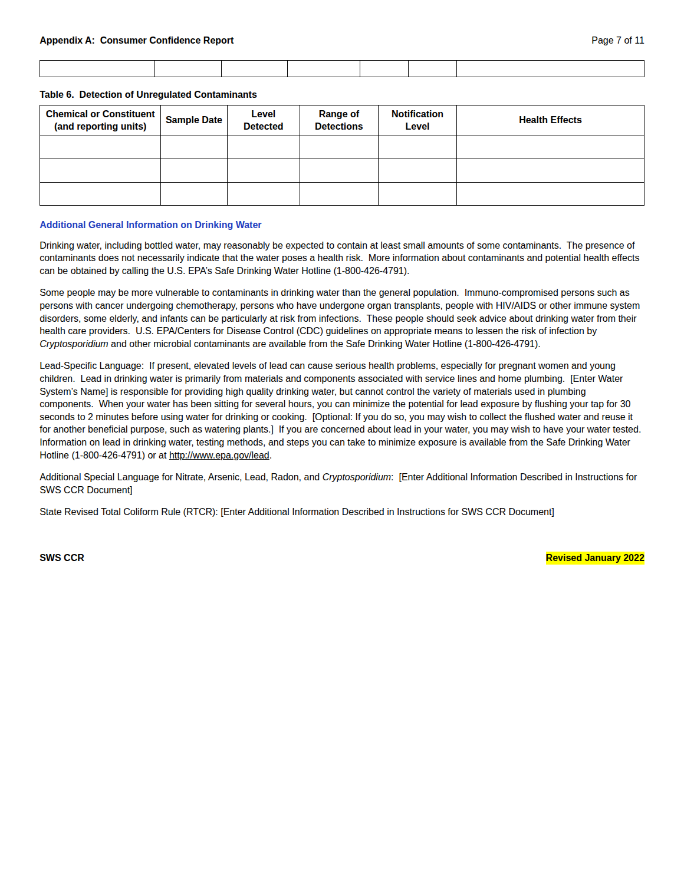Appendix A: Consumer Confidence Report Page 7 of 11
Table 6. Detection of Unregulated Contaminants
| Chemical or Constituent (and reporting units) | Sample Date | Level Detected | Range of Detections | Notification Level | Health Effects |
| --- | --- | --- | --- | --- | --- |
Additional General Information on Drinking Water
Drinking water, including bottled water, may reasonably be expected to contain at least small amounts of some contaminants. The presence of contaminants does not necessarily indicate that the water poses a health risk. More information about contaminants and potential health effects can be obtained by calling the U.S. EPA’s Safe Drinking Water Hotline (1-800-426-4791).
Some people may be more vulnerable to contaminants in drinking water than the general population. Immuno-compromised persons such as persons with cancer undergoing chemotherapy, persons who have undergone organ transplants, people with HIV/AIDS or other immune system disorders, some elderly, and infants can be particularly at risk from infections. These people should seek advice about drinking water from their health care providers. U.S. EPA/Centers for Disease Control (CDC) guidelines on appropriate means to lessen the risk of infection by Cryptosporidium and other microbial contaminants are available from the Safe Drinking Water Hotline (1-800-426-4791).
Lead-Specific Language: If present, elevated levels of lead can cause serious health problems, especially for pregnant women and young children. Lead in drinking water is primarily from materials and components associated with service lines and home plumbing. [Enter Water System’s Name] is responsible for providing high quality drinking water, but cannot control the variety of materials used in plumbing components. When your water has been sitting for several hours, you can minimize the potential for lead exposure by flushing your tap for 30 seconds to 2 minutes before using water for drinking or cooking. [Optional: If you do so, you may wish to collect the flushed water and reuse it for another beneficial purpose, such as watering plants.] If you are concerned about lead in your water, you may wish to have your water tested. Information on lead in drinking water, testing methods, and steps you can take to minimize exposure is available from the Safe Drinking Water Hotline (1-800-426-4791) or at http://www.epa.gov/lead.
Additional Special Language for Nitrate, Arsenic, Lead, Radon, and Cryptosporidium: [Enter Additional Information Described in Instructions for SWS CCR Document]
State Revised Total Coliform Rule (RTCR): [Enter Additional Information Described in Instructions for SWS CCR Document]
SWS CCR Revised January 2022